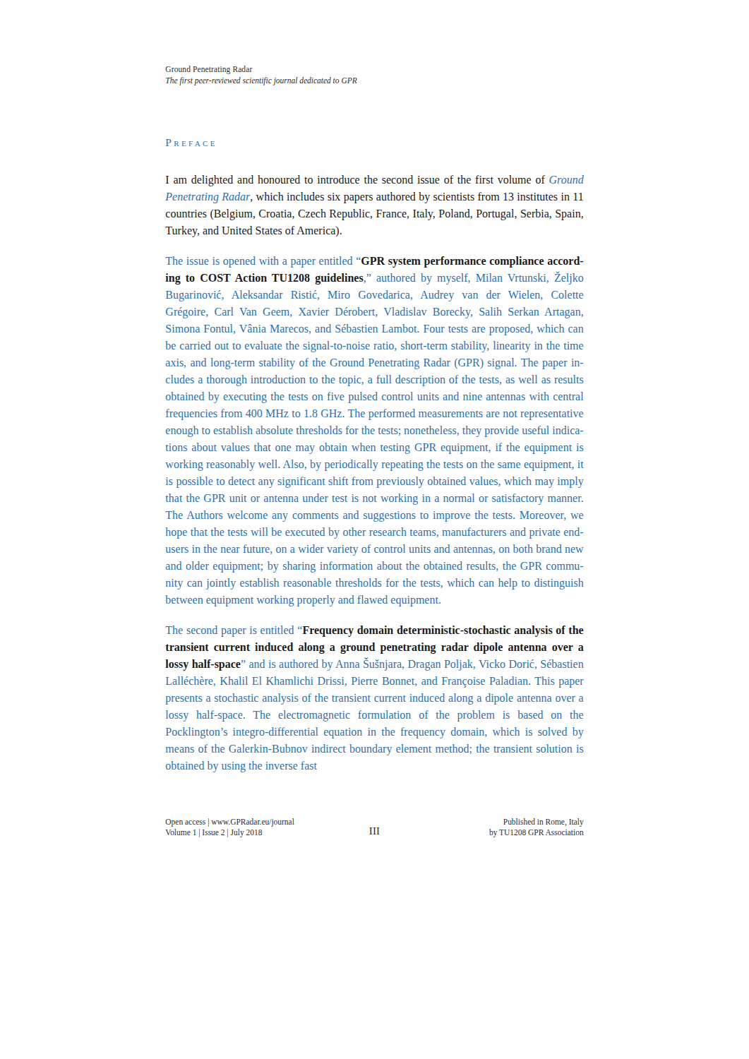Ground Penetrating Radar
The first peer-reviewed scientific journal dedicated to GPR
Preface
I am delighted and honoured to introduce the second issue of the first volume of Ground Penetrating Radar, which includes six papers authored by scientists from 13 institutes in 11 countries (Belgium, Croatia, Czech Republic, France, Italy, Poland, Portugal, Serbia, Spain, Turkey, and United States of America).
The issue is opened with a paper entitled “GPR system performance compliance according to COST Action TU1208 guidelines,” authored by myself, Milan Vrtunski, Željko Bugarinović, Aleksandar Ristić, Miro Govedarica, Audrey van der Wielen, Colette Grégoire, Carl Van Geem, Xavier Dérobert, Vladislav Borecky, Salih Serkan Artagan, Simona Fontul, Vânia Marecos, and Sébastien Lambot. Four tests are proposed, which can be carried out to evaluate the signal-to-noise ratio, short-term stability, linearity in the time axis, and long-term stability of the Ground Penetrating Radar (GPR) signal. The paper includes a thorough introduction to the topic, a full description of the tests, as well as results obtained by executing the tests on five pulsed control units and nine antennas with central frequencies from 400 MHz to 1.8 GHz. The performed measurements are not representative enough to establish absolute thresholds for the tests; nonetheless, they provide useful indications about values that one may obtain when testing GPR equipment, if the equipment is working reasonably well. Also, by periodically repeating the tests on the same equipment, it is possible to detect any significant shift from previously obtained values, which may imply that the GPR unit or antenna under test is not working in a normal or satisfactory manner. The Authors welcome any comments and suggestions to improve the tests. Moreover, we hope that the tests will be executed by other research teams, manufacturers and private end-users in the near future, on a wider variety of control units and antennas, on both brand new and older equipment; by sharing information about the obtained results, the GPR community can jointly establish reasonable thresholds for the tests, which can help to distinguish between equipment working properly and flawed equipment.
The second paper is entitled “Frequency domain deterministic-stochastic analysis of the transient current induced along a ground penetrating radar dipole antenna over a lossy half-space” and is authored by Anna Šušnjara, Dragan Poljak, Vicko Dorić, Sébastien Lalléchère, Khalil El Khamlichi Drissi, Pierre Bonnet, and Françoise Paladian. This paper presents a stochastic analysis of the transient current induced along a dipole antenna over a lossy half-space. The electromagnetic formulation of the problem is based on the Pocklington’s integro-differential equation in the frequency domain, which is solved by means of the Galerkin-Bubnov indirect boundary element method; the transient solution is obtained by using the inverse fast
Open access | www.GPRadar.eu/journal
Volume 1 | Issue 2 | July 2018
III
Published in Rome, Italy
by TU1208 GPR Association